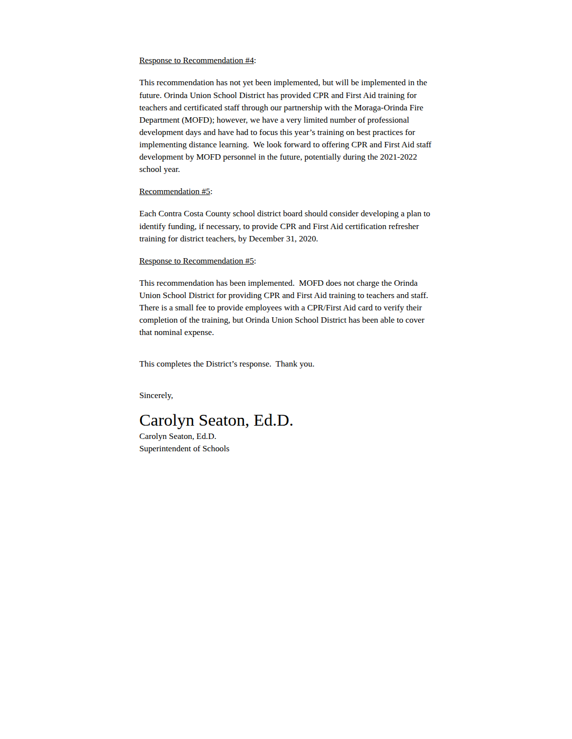Response to Recommendation #4
:
This recommendation has not yet been implemented, but will be implemented in the future. Orinda Union School District has provided CPR and First Aid training for teachers and certificated staff through our partnership with the Moraga-Orinda Fire Department (MOFD); however, we have a very limited number of professional development days and have had to focus this year’s training on best practices for implementing distance learning. We look forward to offering CPR and First Aid staff development by MOFD personnel in the future, potentially during the 2021-2022 school year.
Recommendation #5
:
Each Contra Costa County school district board should consider developing a plan to identify funding, if necessary, to provide CPR and First Aid certification refresher training for district teachers, by December 31, 2020.
Response to Recommendation #5
:
This recommendation has been implemented. MOFD does not charge the Orinda Union School District for providing CPR and First Aid training to teachers and staff. There is a small fee to provide employees with a CPR/First Aid card to verify their completion of the training, but Orinda Union School District has been able to cover that nominal expense.
This completes the District’s response. Thank you.
Sincerely,
Carolyn Seaton, Ed.D.
Carolyn Seaton, Ed.D.
Superintendent of Schools